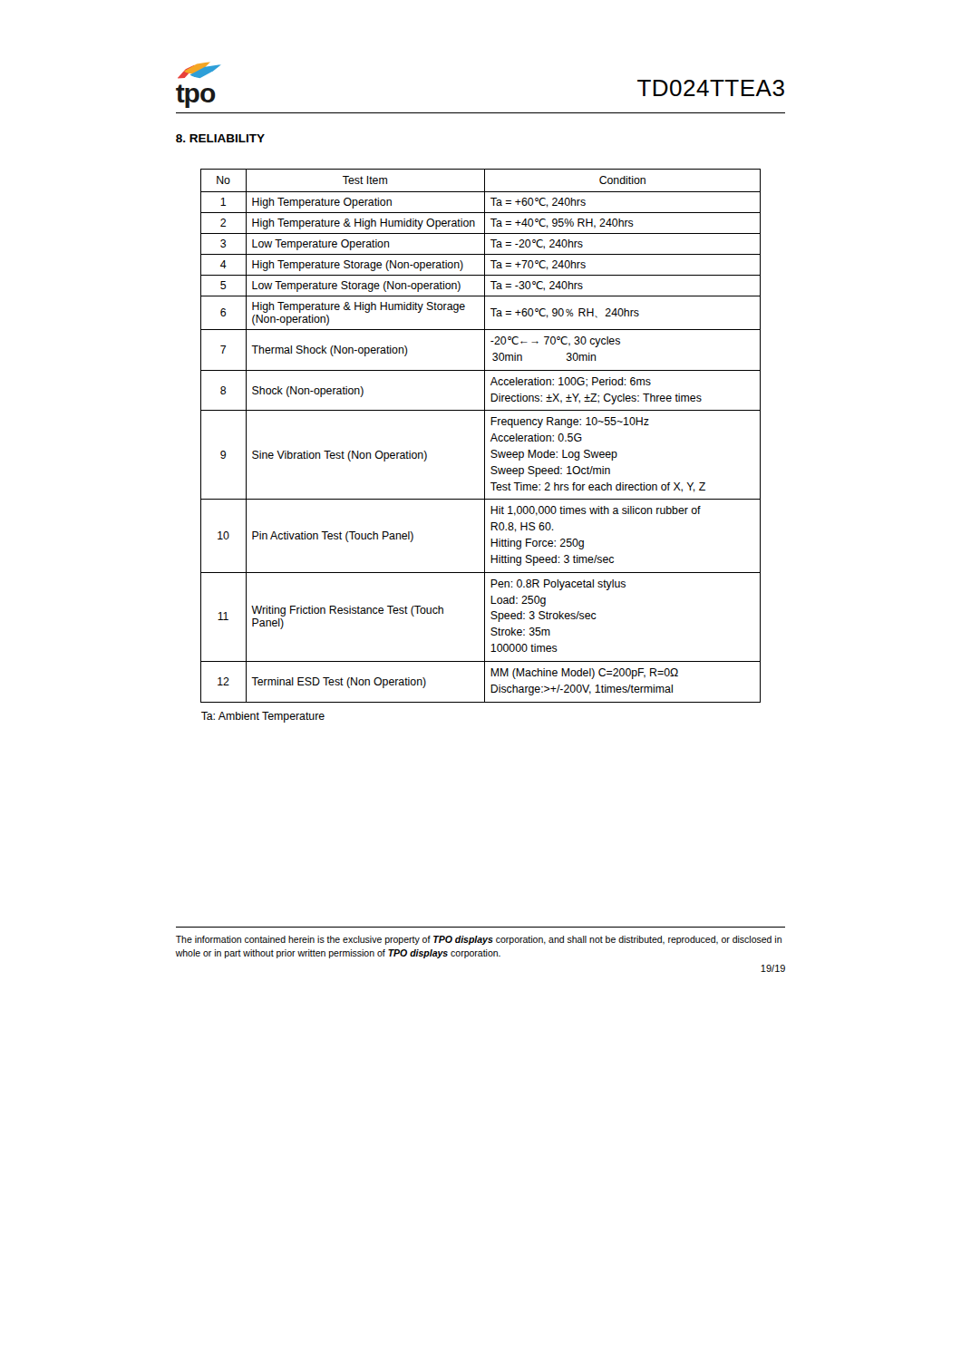tpo
TD024TTEA3
8. RELIABILITY
| No | Test Item | Condition |
| --- | --- | --- |
| 1 | High Temperature Operation | Ta = +60℃, 240hrs |
| 2 | High Temperature & High Humidity Operation | Ta = +40℃, 95% RH, 240hrs |
| 3 | Low Temperature Operation | Ta = -20℃, 240hrs |
| 4 | High Temperature Storage (Non-operation) | Ta = +70℃, 240hrs |
| 5 | Low Temperature Storage (Non-operation) | Ta = -30℃, 240hrs |
| 6 | High Temperature & High Humidity Storage (Non-operation) | Ta = +60℃, 90％ RH、240hrs |
| 7 | Thermal Shock (Non-operation) | -20℃←→ 70℃, 30 cycles 30min 30min |
| 8 | Shock (Non-operation) | Acceleration: 100G; Period: 6ms Directions: ±X, ±Y, ±Z; Cycles: Three times |
| 9 | Sine Vibration Test (Non Operation) | Frequency Range: 10~55~10Hz Acceleration: 0.5G Sweep Mode: Log Sweep Sweep Speed: 1Oct/min Test Time: 2 hrs for each direction of X, Y, Z |
| 10 | Pin Activation Test (Touch Panel) | Hit 1,000,000 times with a silicon rubber of R0.8, HS 60. Hitting Force: 250g Hitting Speed: 3 time/sec |
| 11 | Writing Friction Resistance Test (Touch Panel) | Pen: 0.8R Polyacetal stylus Load: 250g Speed: 3 Strokes/sec Stroke: 35m 100000 times |
| 12 | Terminal ESD Test (Non Operation) | MM (Machine Model) C=200pF, R=0Ω Discharge:>+/-200V, 1times/termimal |
Ta: Ambient Temperature
The information contained herein is the exclusive property of TPO displays corporation, and shall not be distributed, reproduced, or disclosed in whole or in part without prior written permission of TPO displays corporation.
19/19